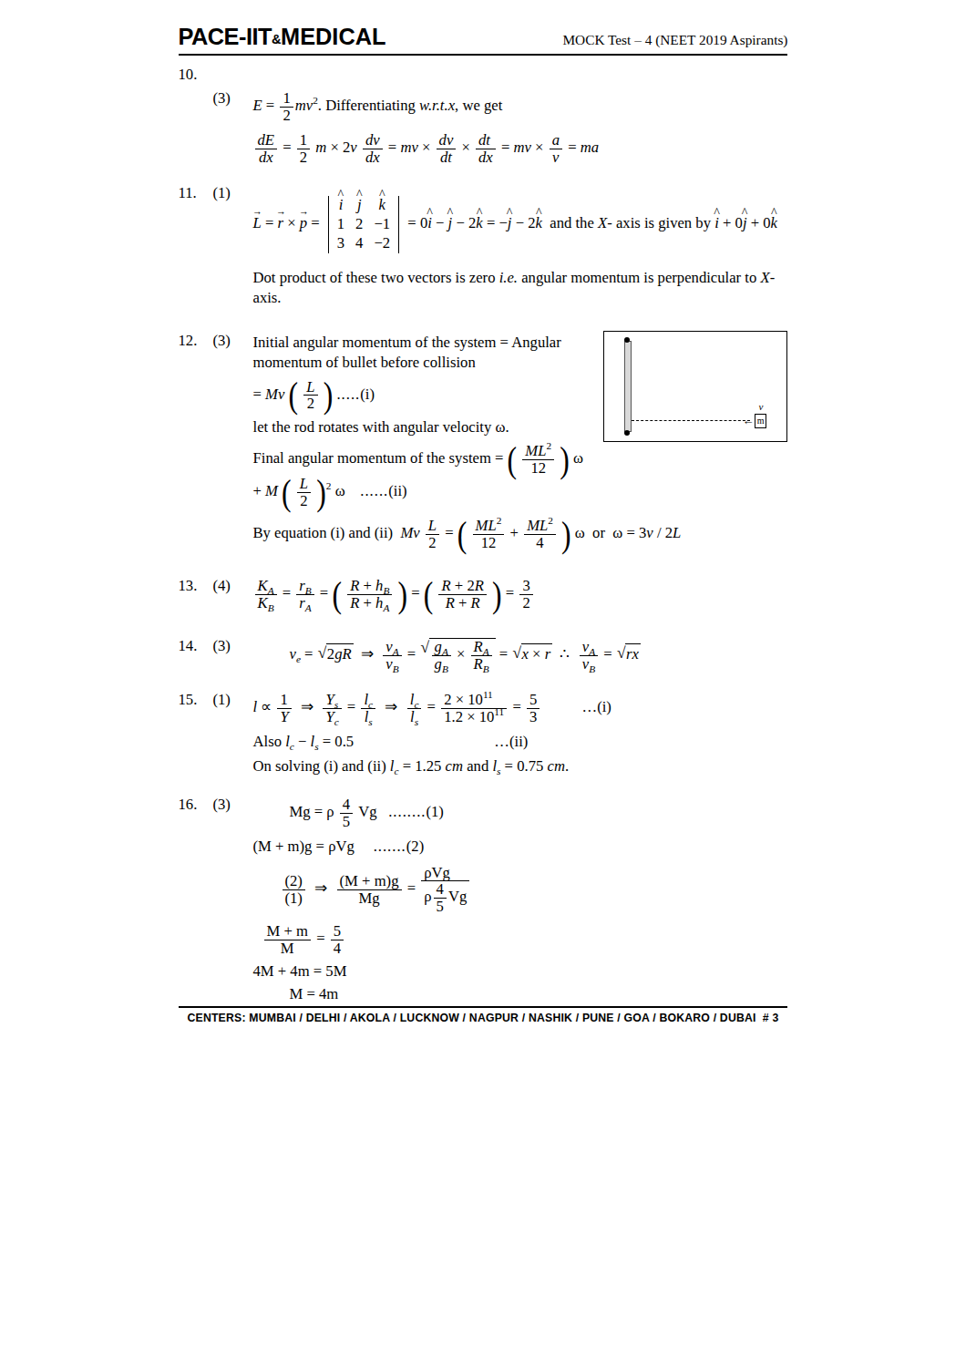PACE-IIT&MEDICAL
MOCK Test – 4 (NEET 2019 Aspirants)
10.
(3)
E = 12 mv2. Differentiating w.r.t.x, we get
dE dx = 12 m × 2v dv dx = mv × dv dt × dt dx = mv × av = ma
11.
(1)
L = r × p =
| i | j | k |
| 1 | 2 | −1 |
| 3 | 4 | −2 |
= 0i − j − 2k = −j − 2k and the X- axis is given by i + 0j + 0k
Dot product of these two vectors is zero i.e. angular momentum is perpendicular to X-axis.
12.
(3)
←
m
v
Initial angular momentum of the system = Angular momentum of bullet before collision
= Mv ( L 2 ) .....(i)
let the rod rotates with angular velocity ω.
Final angular momentum of the system = ( ML212 ) ω + M ( L 2 )2 ω ......(ii)
By equation (i) and (ii) Mv L 2 = ( ML212 + ML24 ) ω or ω = 3v / 2L
13.
(4)
KA KB = rB rA = ( R + hB R + hA ) = ( R + 2R R + R ) = 32
14.
(3)
ve = 2gR ⇒ vA vB = gA gB × RA RB = x × r ∴ vA vB = rx
15.
(1)
l ∝ 1 Y ⇒ Ys Yc = lc ls ⇒ lc ls = 2 × 10111.2 × 1011 = 53 …(i)
Also lc − ls = 0.5 …(ii)
On solving (i) and (ii) lc = 1.25 cm and ls = 0.75 cm.
16.
(3)
Mg = ρ 45 Vg ........(1)
(M + m)g = ρVg .......(2)
(2)(1) ⇒ (M + m)g Mg = ρVg ρ45 Vg
M + m M = 54
4M + 4m = 5M
M = 4m
CENTERS: MUMBAI / DELHI / AKOLA / LUCKNOW / NAGPUR / NASHIK / PUNE / GOA / BOKARO / DUBAI # 3